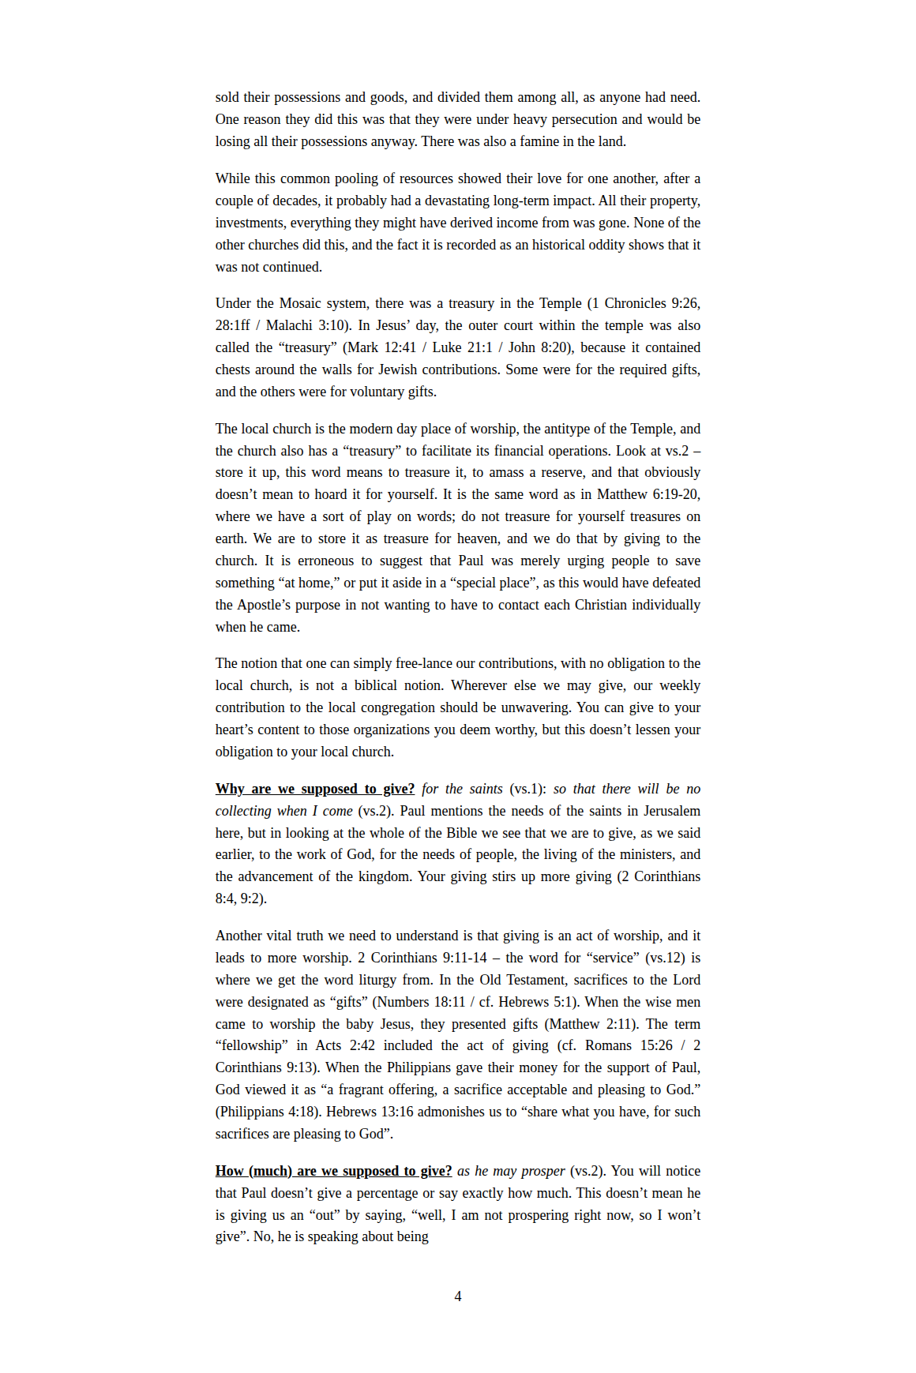sold their possessions and goods, and divided them among all, as anyone had need. One reason they did this was that they were under heavy persecution and would be losing all their possessions anyway. There was also a famine in the land.
While this common pooling of resources showed their love for one another, after a couple of decades, it probably had a devastating long-term impact. All their property, investments, everything they might have derived income from was gone. None of the other churches did this, and the fact it is recorded as an historical oddity shows that it was not continued.
Under the Mosaic system, there was a treasury in the Temple (1 Chronicles 9:26, 28:1ff / Malachi 3:10). In Jesus’ day, the outer court within the temple was also called the “treasury” (Mark 12:41 / Luke 21:1 / John 8:20), because it contained chests around the walls for Jewish contributions. Some were for the required gifts, and the others were for voluntary gifts.
The local church is the modern day place of worship, the antitype of the Temple, and the church also has a “treasury” to facilitate its financial operations. Look at vs.2 – store it up, this word means to treasure it, to amass a reserve, and that obviously doesn’t mean to hoard it for yourself. It is the same word as in Matthew 6:19-20, where we have a sort of play on words; do not treasure for yourself treasures on earth. We are to store it as treasure for heaven, and we do that by giving to the church. It is erroneous to suggest that Paul was merely urging people to save something “at home,” or put it aside in a “special place”, as this would have defeated the Apostle’s purpose in not wanting to have to contact each Christian individually when he came.
The notion that one can simply free-lance our contributions, with no obligation to the local church, is not a biblical notion. Wherever else we may give, our weekly contribution to the local congregation should be unwavering. You can give to your heart’s content to those organizations you deem worthy, but this doesn’t lessen your obligation to your local church.
Why are we supposed to give? for the saints (vs.1): so that there will be no collecting when I come (vs.2). Paul mentions the needs of the saints in Jerusalem here, but in looking at the whole of the Bible we see that we are to give, as we said earlier, to the work of God, for the needs of people, the living of the ministers, and the advancement of the kingdom. Your giving stirs up more giving (2 Corinthians 8:4, 9:2).
Another vital truth we need to understand is that giving is an act of worship, and it leads to more worship. 2 Corinthians 9:11-14 – the word for “service” (vs.12) is where we get the word liturgy from. In the Old Testament, sacrifices to the Lord were designated as “gifts” (Numbers 18:11 / cf. Hebrews 5:1). When the wise men came to worship the baby Jesus, they presented gifts (Matthew 2:11). The term “fellowship” in Acts 2:42 included the act of giving (cf. Romans 15:26 / 2 Corinthians 9:13). When the Philippians gave their money for the support of Paul, God viewed it as “a fragrant offering, a sacrifice acceptable and pleasing to God.” (Philippians 4:18). Hebrews 13:16 admonishes us to “share what you have, for such sacrifices are pleasing to God”.
How (much) are we supposed to give? as he may prosper (vs.2). You will notice that Paul doesn’t give a percentage or say exactly how much. This doesn’t mean he is giving us an “out” by saying, “well, I am not prospering right now, so I won’t give”. No, he is speaking about being
4